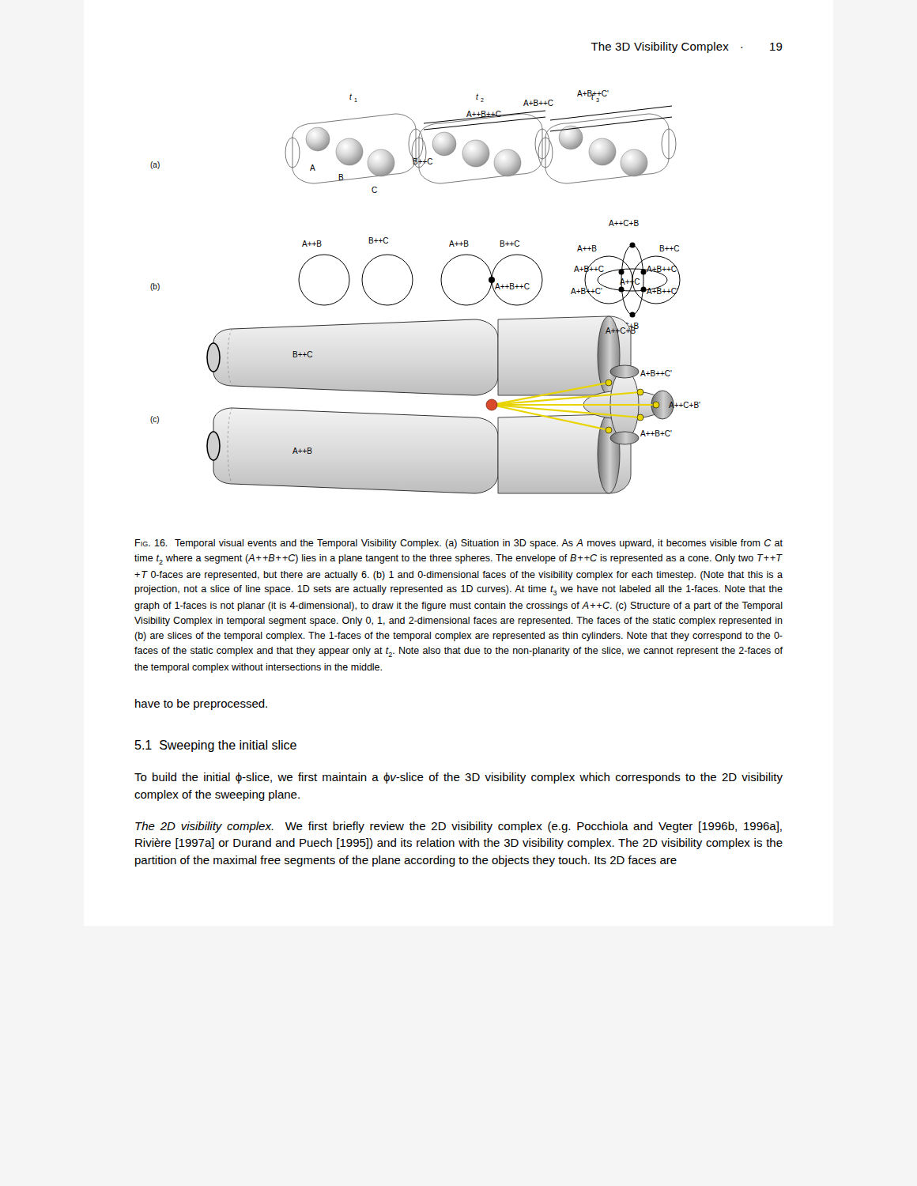The 3D Visibility Complex·19
t1 t2 t3 (a) (b) (c) A B C B++C A++B++C A+B++C A+B++C' A++B B++C A++B B++C A++B++C A++C+B A++B B++C A+B++C A+B++C A+B++C' A+B++C' A++C A++C+B B++C A++B A++C+B A+B++C' A++C+B' A++B+C'
Fig. 16. Temporal visual events and the Temporal Visibility Complex. (a) Situation in 3D space. As A moves upward, it becomes visible from C at time t2 where a segment (A + +B + +C) lies in a plane tangent to the three spheres. The envelope of B + +C is represented as a cone. Only two T + +T + T 0-faces are represented, but there are actually 6. (b) 1 and 0-dimensional faces of the visibility complex for each timestep. (Note that this is a projection, not a slice of line space. 1D sets are actually represented as 1D curves). At time t3 we have not labeled all the 1-faces. Note that the graph of 1-faces is not planar (it is 4-dimensional), to draw it the figure must contain the crossings of A + +C. (c) Structure of a part of the Temporal Visibility Complex in temporal segment space. Only 0, 1, and 2-dimensional faces are represented. The faces of the static complex represented in (b) are slices of the temporal complex. The 1-faces of the temporal complex are represented as thin cylinders. Note that they correspond to the 0-faces of the static complex and that they appear only at t2. Note also that due to the non-planarity of the slice, we cannot represent the 2-faces of the temporal complex without intersections in the middle.
have to be preprocessed.
5.1 Sweeping the initial slice
To build the initial ϕ-slice, we first maintain a ϕv-slice of the 3D visibility complex which corresponds to the 2D visibility complex of the sweeping plane.
The 2D visibility complex. We first briefly review the 2D visibility complex (e.g. Pocchiola and Vegter [1996b, 1996a], Rivière [1997a] or Durand and Puech [1995]) and its relation with the 3D visibility complex. The 2D visibility complex is the partition of the maximal free segments of the plane according to the objects they touch. Its 2D faces are